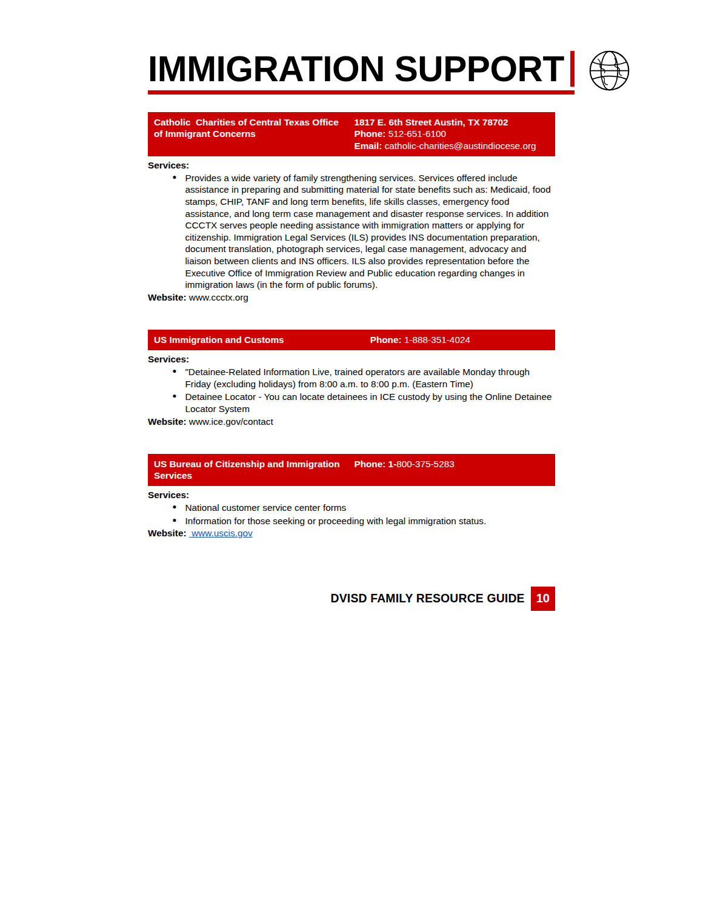Immigration Support
Catholic Charities of Central Texas Office of Immigrant Concerns
1817 E. 6th Street Austin, TX 78702 Phone: 512-651-6100 Email: catholic-charities@austindiocese.org
Services:
Provides a wide variety of family strengthening services. Services offered include assistance in preparing and submitting material for state benefits such as: Medicaid, food stamps, CHIP, TANF and long term benefits, life skills classes, emergency food assistance, and long term case management and disaster response services. In addition CCCTX serves people needing assistance with immigration matters or applying for citizenship. Immigration Legal Services (ILS) provides INS documentation preparation, document translation, photograph services, legal case management, advocacy and liaison between clients and INS officers. ILS also provides representation before the Executive Office of Immigration Review and Public education regarding changes in immigration laws (in the form of public forums).
Website: www.ccctx.org
US Immigration and Customs
Phone: 1-888-351-4024
Services:
"Detainee-Related Information Live, trained operators are available Monday through Friday (excluding holidays) from 8:00 a.m. to 8:00 p.m. (Eastern Time)
Detainee Locator - You can locate detainees in ICE custody by using the Online Detainee Locator System
Website: www.ice.gov/contact
US Bureau of Citizenship and Immigration Services
Phone: 1-800-375-5283
Services:
National customer service center forms
Information for those seeking or proceeding with legal immigration status.
Website: www.uscis.gov
DVISD Family Resource Guide
10